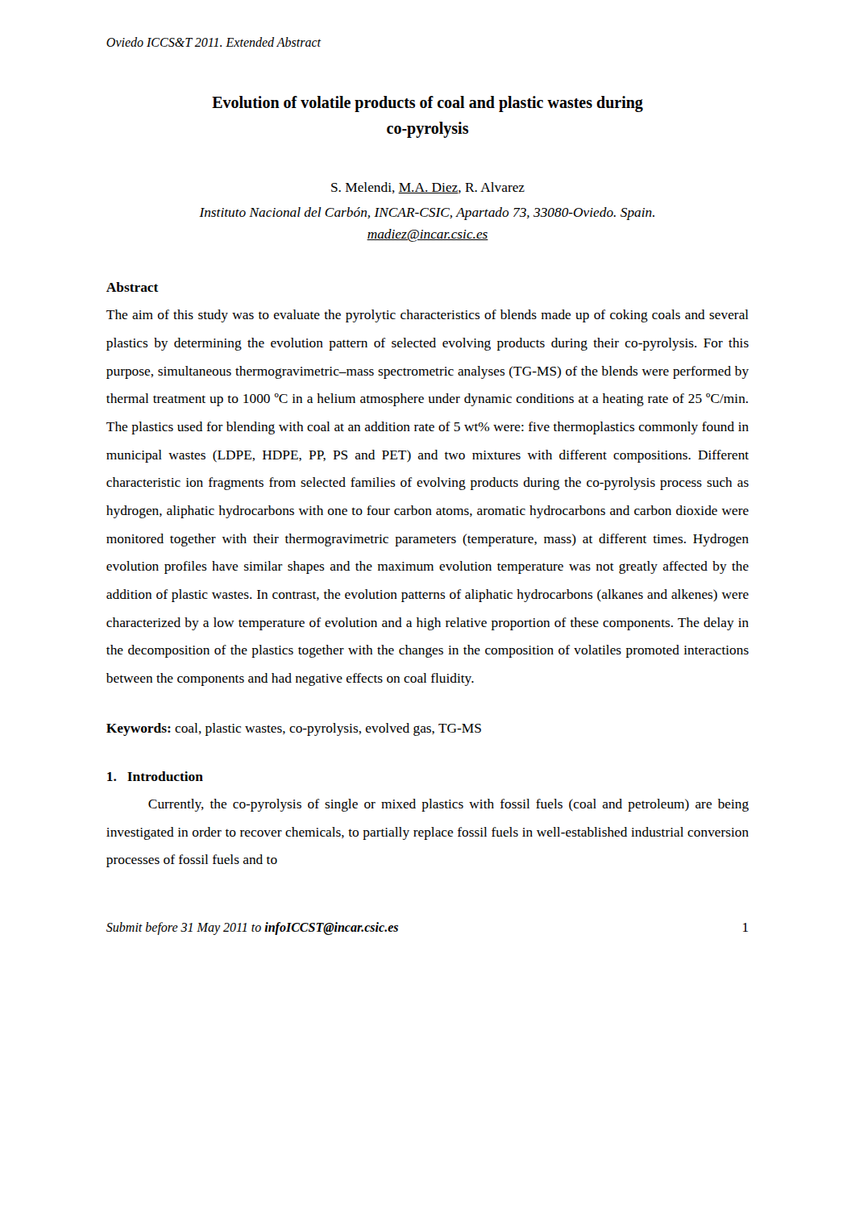Oviedo ICCS&T 2011. Extended Abstract
Evolution of volatile products of coal and plastic wastes during
co-pyrolysis
S. Melendi, M.A. Diez, R. Alvarez
Instituto Nacional del Carbón, INCAR-CSIC, Apartado 73, 33080-Oviedo. Spain.
madiez@incar.csic.es
Abstract
The aim of this study was to evaluate the pyrolytic characteristics of blends made up of coking coals and several plastics by determining the evolution pattern of selected evolving products during their co-pyrolysis. For this purpose, simultaneous thermogravimetric–mass spectrometric analyses (TG-MS) of the blends were performed by thermal treatment up to 1000 ºC in a helium atmosphere under dynamic conditions at a heating rate of 25 ºC/min. The plastics used for blending with coal at an addition rate of 5 wt% were: five thermoplastics commonly found in municipal wastes (LDPE, HDPE, PP, PS and PET) and two mixtures with different compositions. Different characteristic ion fragments from selected families of evolving products during the co-pyrolysis process such as hydrogen, aliphatic hydrocarbons with one to four carbon atoms, aromatic hydrocarbons and carbon dioxide were monitored together with their thermogravimetric parameters (temperature, mass) at different times. Hydrogen evolution profiles have similar shapes and the maximum evolution temperature was not greatly affected by the addition of plastic wastes. In contrast, the evolution patterns of aliphatic hydrocarbons (alkanes and alkenes) were characterized by a low temperature of evolution and a high relative proportion of these components. The delay in the decomposition of the plastics together with the changes in the composition of volatiles promoted interactions between the components and had negative effects on coal fluidity.
Keywords: coal, plastic wastes, co-pyrolysis, evolved gas, TG-MS
1. Introduction
Currently, the co-pyrolysis of single or mixed plastics with fossil fuels (coal and petroleum) are being investigated in order to recover chemicals, to partially replace fossil fuels in well-established industrial conversion processes of fossil fuels and to
Submit before 31 May 2011 to infoICCST@incar.csic.es 1